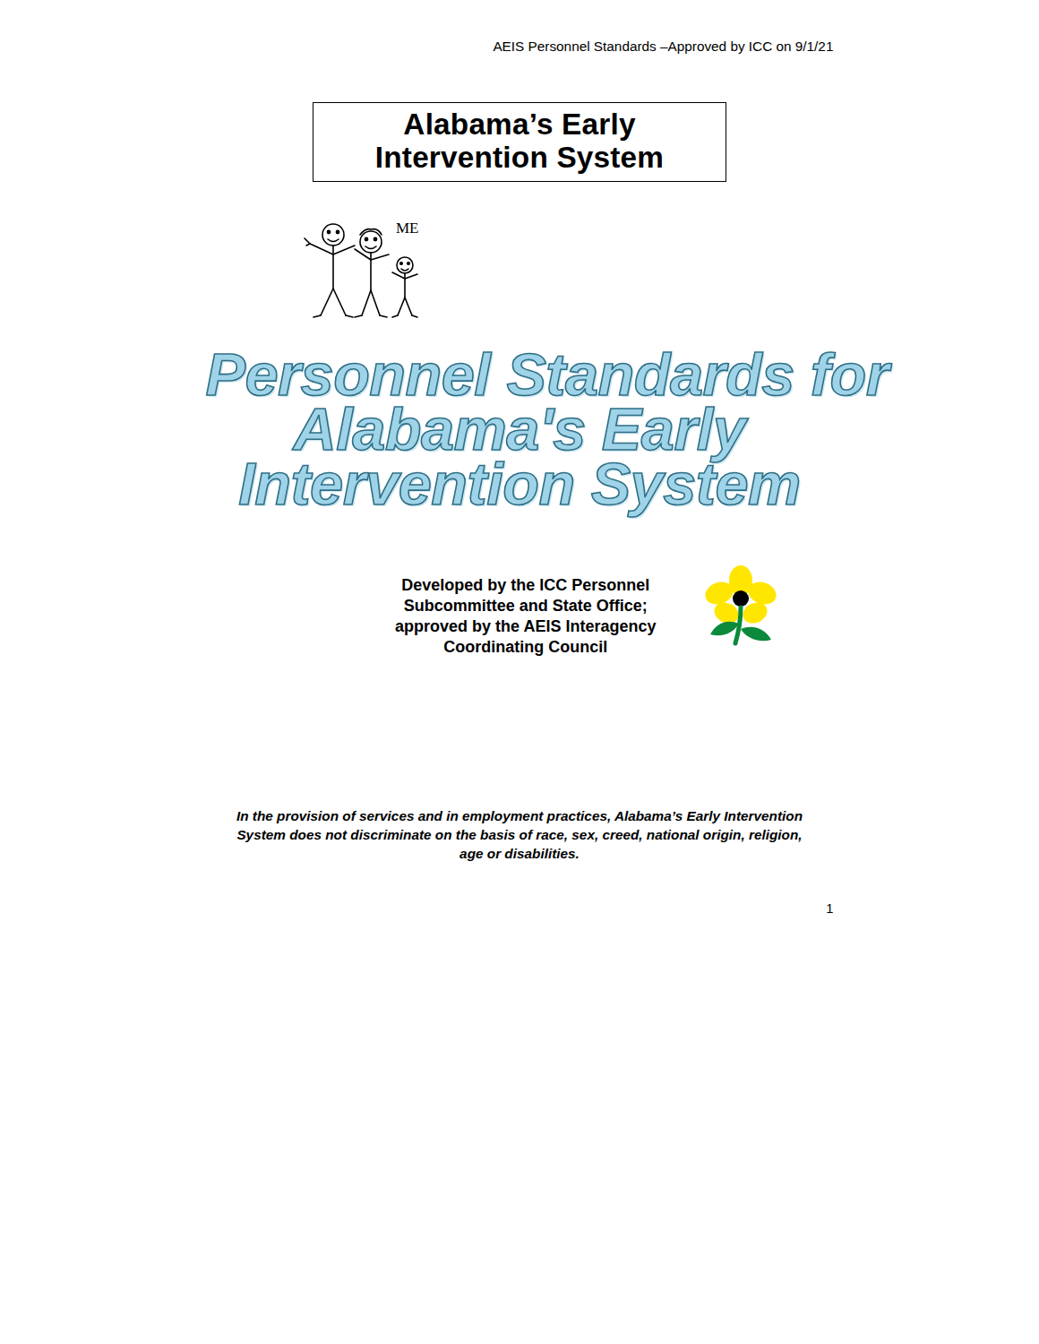AEIS Personnel Standards –Approved by ICC on 9/1/21
Alabama’s Early Intervention System
ME
Personnel Standards for
Alabama's Early
Intervention System
Developed by the ICC Personnel Subcommittee and State Office; approved by the AEIS Interagency Coordinating Council
In the provision of services and in employment practices, Alabama’s Early Intervention System does not discriminate on the basis of race, sex, creed, national origin, religion, age or disabilities.
1